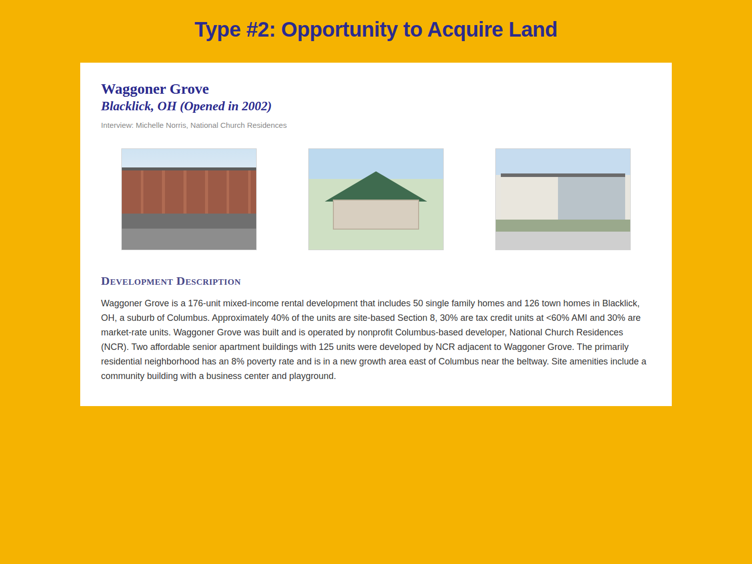Type #2: Opportunity to Acquire Land
Waggoner Grove
Blacklick, OH (Opened in 2002)
Interview: Michelle Norris, National Church Residences
Development Description
Waggoner Grove is a 176-unit mixed-income rental development that includes 50 single family homes and 126 town homes in Blacklick, OH, a suburb of Columbus. Approximately 40% of the units are site-based Section 8, 30% are tax credit units at <60% AMI and 30% are market-rate units. Waggoner Grove was built and is operated by nonprofit Columbus-based developer, National Church Residences (NCR). Two affordable senior apartment buildings with 125 units were developed by NCR adjacent to Waggoner Grove. The primarily residential neighborhood has an 8% poverty rate and is in a new growth area east of Columbus near the beltway. Site amenities include a community building with a business center and playground.